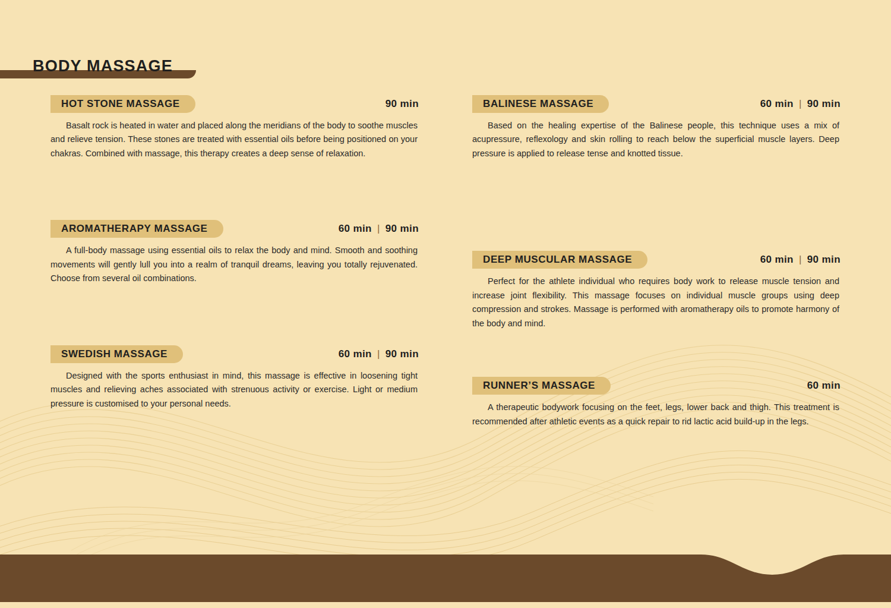BODY MASSAGE
HOT STONE MASSAGE
90 min
Basalt rock is heated in water and placed along the meridians of the body to soothe muscles and relieve tension. These stones are treated with essential oils before being positioned on your chakras. Combined with massage, this therapy creates a deep sense of relaxation.
AROMATHERAPY MASSAGE
60 min|90 min
A full-body massage using essential oils to relax the body and mind. Smooth and soothing movements will gently lull you into a realm of tranquil dreams, leaving you totally rejuvenated. Choose from several oil combinations.
SWEDISH MASSAGE
60 min|90 min
Designed with the sports enthusiast in mind, this massage is effective in loosening tight muscles and relieving aches associated with strenuous activity or exercise. Light or medium pressure is customised to your personal needs.
BALINESE MASSAGE
60 min|90 min
Based on the healing expertise of the Balinese people, this technique uses a mix of acupressure, reflexology and skin rolling to reach below the superficial muscle layers. Deep pressure is applied to release tense and knotted tissue.
DEEP MUSCULAR MASSAGE
60 min|90 min
Perfect for the athlete individual who requires body work to release muscle tension and increase joint flexibility. This massage focuses on individual muscle groups using deep compression and strokes. Massage is performed with aromatherapy oils to promote harmony of the body and mind.
RUNNER’S MASSAGE
60 min
A therapeutic bodywork focusing on the feet, legs, lower back and thigh. This treatment is recommended after athletic events as a quick repair to rid lactic acid build-up in the legs.